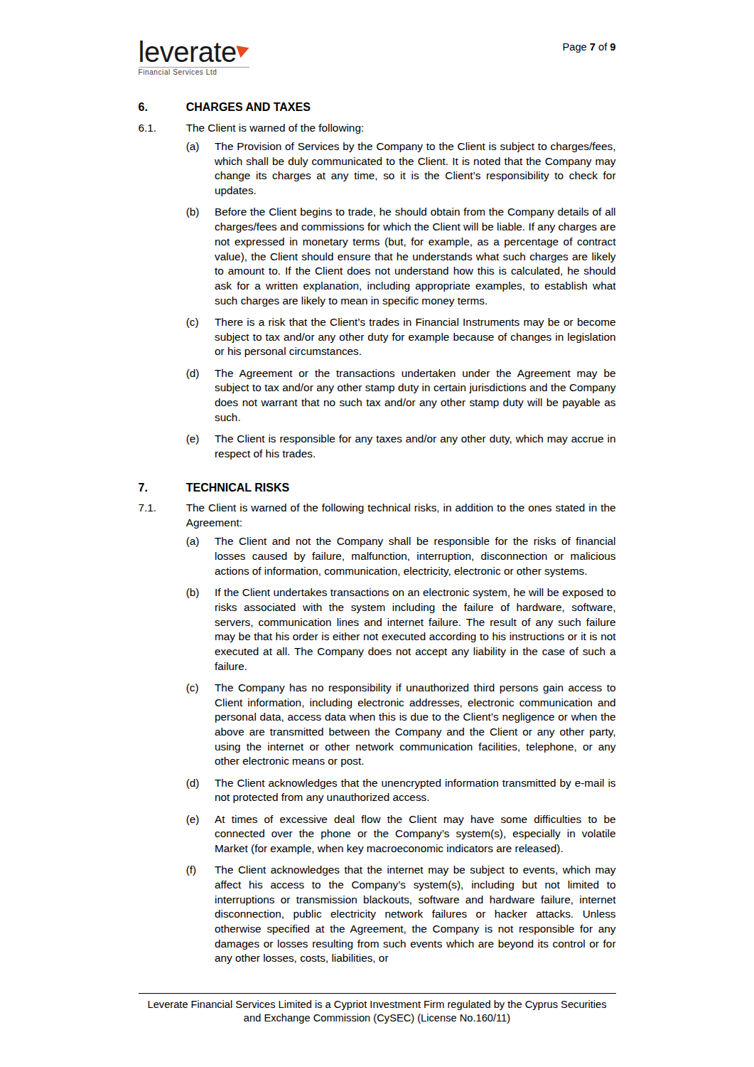leverate
Financial Services Ltd
Page 7 of 9
6. CHARGES AND TAXES
6.1.
The Client is warned of the following:
The Provision of Services by the Company to the Client is subject to charges/fees, which shall be duly communicated to the Client. It is noted that the Company may change its charges at any time, so it is the Client’s responsibility to check for updates.
Before the Client begins to trade, he should obtain from the Company details of all charges/fees and commissions for which the Client will be liable. If any charges are not expressed in monetary terms (but, for example, as a percentage of contract value), the Client should ensure that he understands what such charges are likely to amount to. If the Client does not understand how this is calculated, he should ask for a written explanation, including appropriate examples, to establish what such charges are likely to mean in specific money terms.
There is a risk that the Client’s trades in Financial Instruments may be or become subject to tax and/or any other duty for example because of changes in legislation or his personal circumstances.
The Agreement or the transactions undertaken under the Agreement may be subject to tax and/or any other stamp duty in certain jurisdictions and the Company does not warrant that no such tax and/or any other stamp duty will be payable as such.
The Client is responsible for any taxes and/or any other duty, which may accrue in respect of his trades.
7. TECHNICAL RISKS
7.1.
The Client is warned of the following technical risks, in addition to the ones stated in the Agreement:
The Client and not the Company shall be responsible for the risks of financial losses caused by failure, malfunction, interruption, disconnection or malicious actions of information, communication, electricity, electronic or other systems.
If the Client undertakes transactions on an electronic system, he will be exposed to risks associated with the system including the failure of hardware, software, servers, communication lines and internet failure. The result of any such failure may be that his order is either not executed according to his instructions or it is not executed at all. The Company does not accept any liability in the case of such a failure.
The Company has no responsibility if unauthorized third persons gain access to Client information, including electronic addresses, electronic communication and personal data, access data when this is due to the Client’s negligence or when the above are transmitted between the Company and the Client or any other party, using the internet or other network communication facilities, telephone, or any other electronic means or post.
The Client acknowledges that the unencrypted information transmitted by e-mail is not protected from any unauthorized access.
At times of excessive deal flow the Client may have some difficulties to be connected over the phone or the Company’s system(s), especially in volatile Market (for example, when key macroeconomic indicators are released).
The Client acknowledges that the internet may be subject to events, which may affect his access to the Company’s system(s), including but not limited to interruptions or transmission blackouts, software and hardware failure, internet disconnection, public electricity network failures or hacker attacks. Unless otherwise specified at the Agreement, the Company is not responsible for any damages or losses resulting from such events which are beyond its control or for any other losses, costs, liabilities, or
Leverate Financial Services Limited is a Cypriot Investment Firm regulated by the Cyprus Securities and Exchange Commission (CySEC) (License No.160/11)